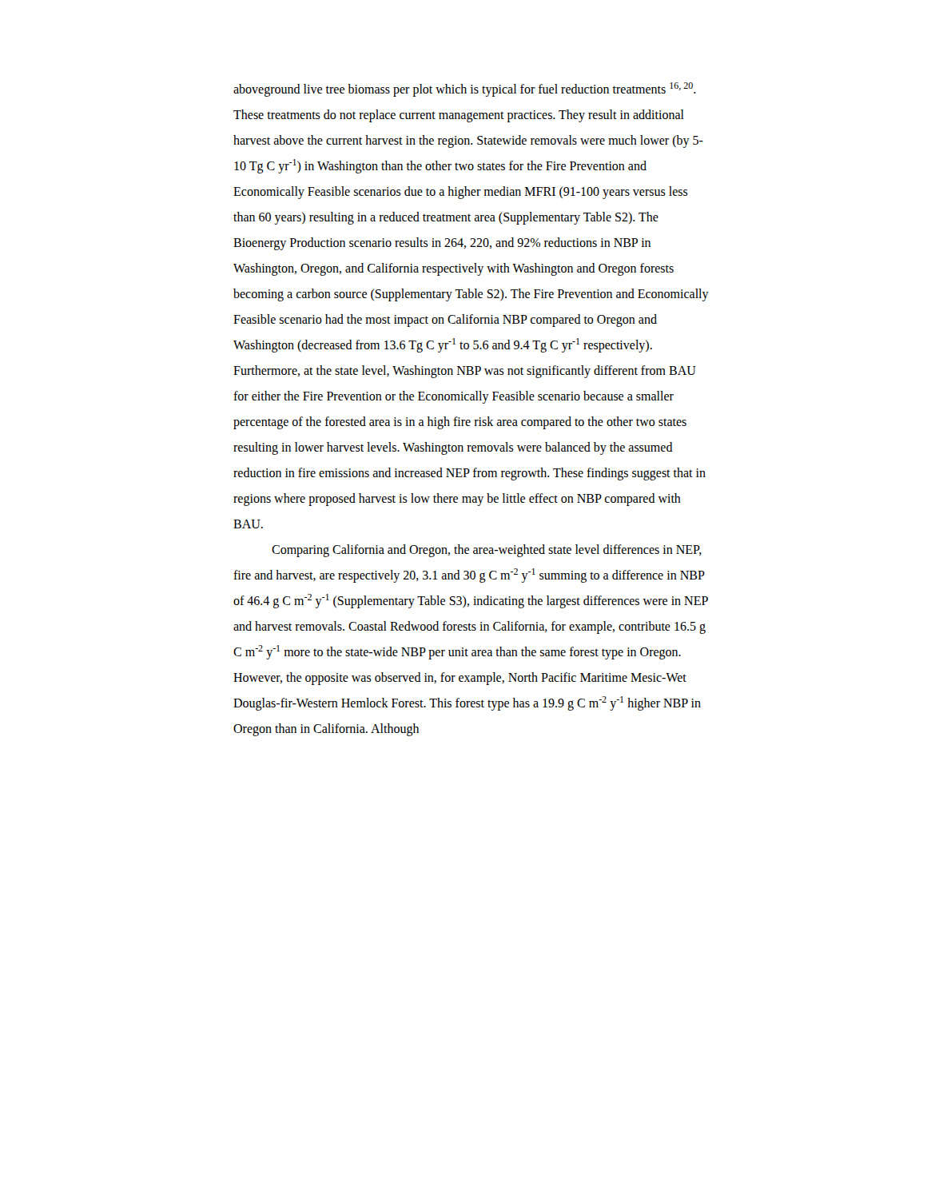aboveground live tree biomass per plot which is typical for fuel reduction treatments 16, 20. These treatments do not replace current management practices. They result in additional harvest above the current harvest in the region. Statewide removals were much lower (by 5-10 Tg C yr-1) in Washington than the other two states for the Fire Prevention and Economically Feasible scenarios due to a higher median MFRI (91-100 years versus less than 60 years) resulting in a reduced treatment area (Supplementary Table S2). The Bioenergy Production scenario results in 264, 220, and 92% reductions in NBP in Washington, Oregon, and California respectively with Washington and Oregon forests becoming a carbon source (Supplementary Table S2). The Fire Prevention and Economically Feasible scenario had the most impact on California NBP compared to Oregon and Washington (decreased from 13.6 Tg C yr-1 to 5.6 and 9.4 Tg C yr-1 respectively). Furthermore, at the state level, Washington NBP was not significantly different from BAU for either the Fire Prevention or the Economically Feasible scenario because a smaller percentage of the forested area is in a high fire risk area compared to the other two states resulting in lower harvest levels. Washington removals were balanced by the assumed reduction in fire emissions and increased NEP from regrowth. These findings suggest that in regions where proposed harvest is low there may be little effect on NBP compared with BAU.
Comparing California and Oregon, the area-weighted state level differences in NEP, fire and harvest, are respectively 20, 3.1 and 30 g C m-2 y-1 summing to a difference in NBP of 46.4 g C m-2 y-1 (Supplementary Table S3), indicating the largest differences were in NEP and harvest removals. Coastal Redwood forests in California, for example, contribute 16.5 g C m-2 y-1 more to the state-wide NBP per unit area than the same forest type in Oregon. However, the opposite was observed in, for example, North Pacific Maritime Mesic-Wet Douglas-fir-Western Hemlock Forest. This forest type has a 19.9 g C m-2 y-1 higher NBP in Oregon than in California. Although